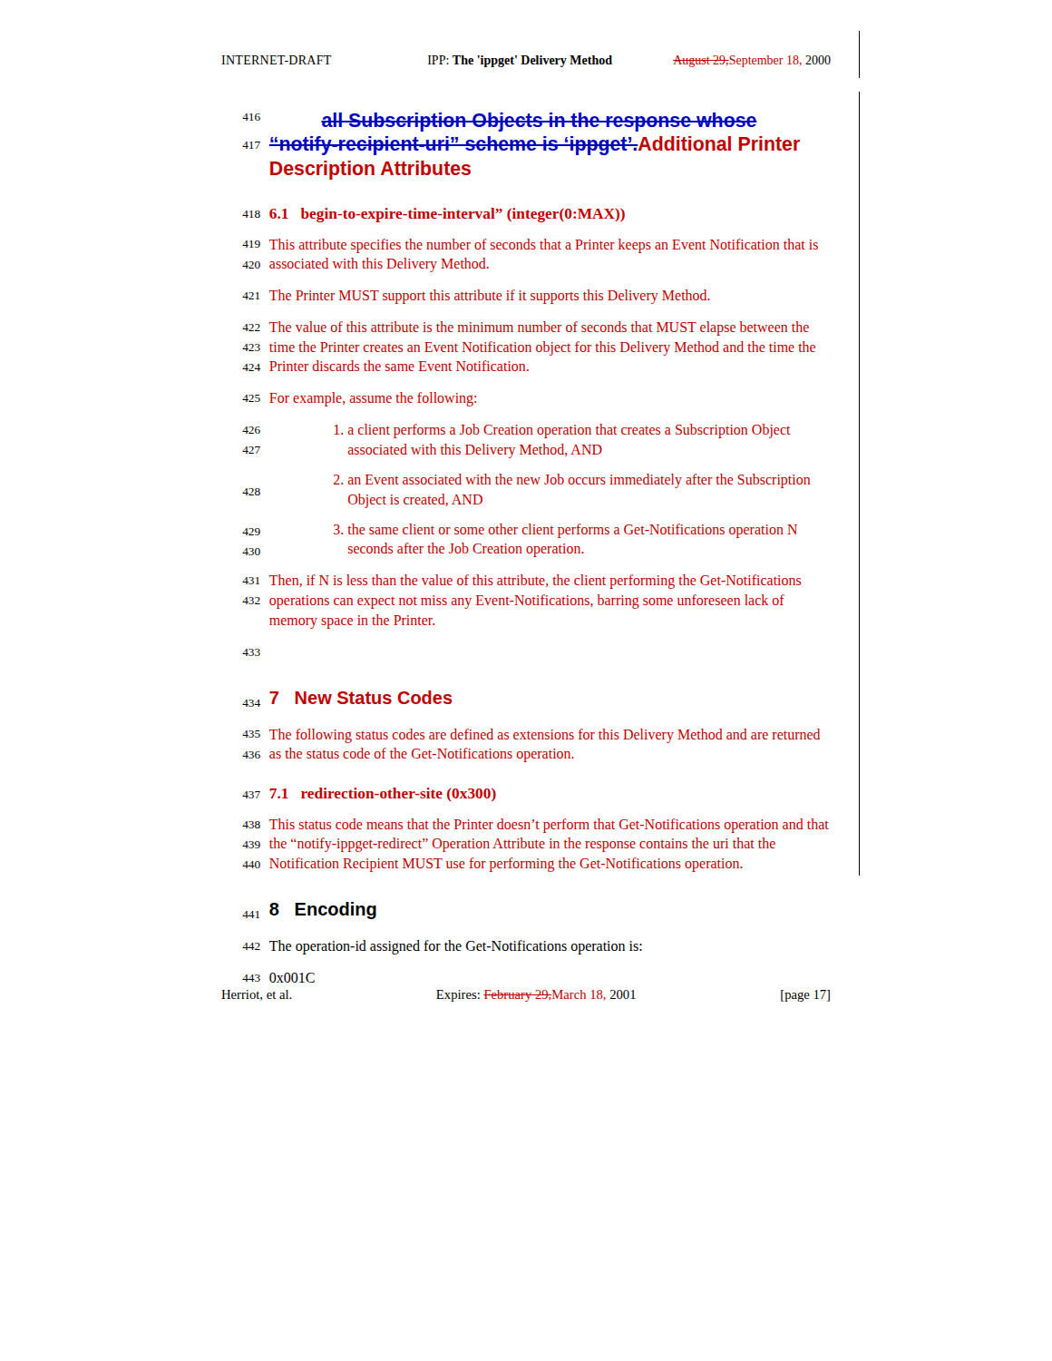INTERNET-DRAFT
IPP: The 'ippget' Delivery Method
August 29, September 18, 2000
416 417
all Subscription Objects in the response whose “notify-recipient-uri” scheme is ‘ippget’. Additional Printer Description Attributes
418
6.1 begin-to-expire-time-interval” (integer(0:MAX))
419 420
This attribute specifies the number of seconds that a Printer keeps an Event Notification that is associated with this Delivery Method.
421
The Printer MUST support this attribute if it supports this Delivery Method.
422 423 424
The value of this attribute is the minimum number of seconds that MUST elapse between the time the Printer creates an Event Notification object for this Delivery Method and the time the Printer discards the same Event Notification.
425
For example, assume the following:
426 427 428 429 430
a client performs a Job Creation operation that creates a Subscription Object associated with this Delivery Method, AND
an Event associated with the new Job occurs immediately after the Subscription Object is created, AND
the same client or some other client performs a Get-Notifications operation N seconds after the Job Creation operation.
431 432
Then, if N is less than the value of this attribute, the client performing the Get-Notifications operations can expect not miss any Event-Notifications, barring some unforeseen lack of memory space in the Printer.
433
434
7 New Status Codes
435 436
The following status codes are defined as extensions for this Delivery Method and are returned as the status code of the Get-Notifications operation.
437
7.1 redirection-other-site (0x300)
438 439 440
This status code means that the Printer doesn’t perform that Get-Notifications operation and that the “notify-ippget-redirect” Operation Attribute in the response contains the uri that the Notification Recipient MUST use for performing the Get-Notifications operation.
441
8 Encoding
442
The operation-id assigned for the Get-Notifications operation is:
443
0x001C
Herriot, et al.
Expires: February 29, March 18, 2001
[page 17]